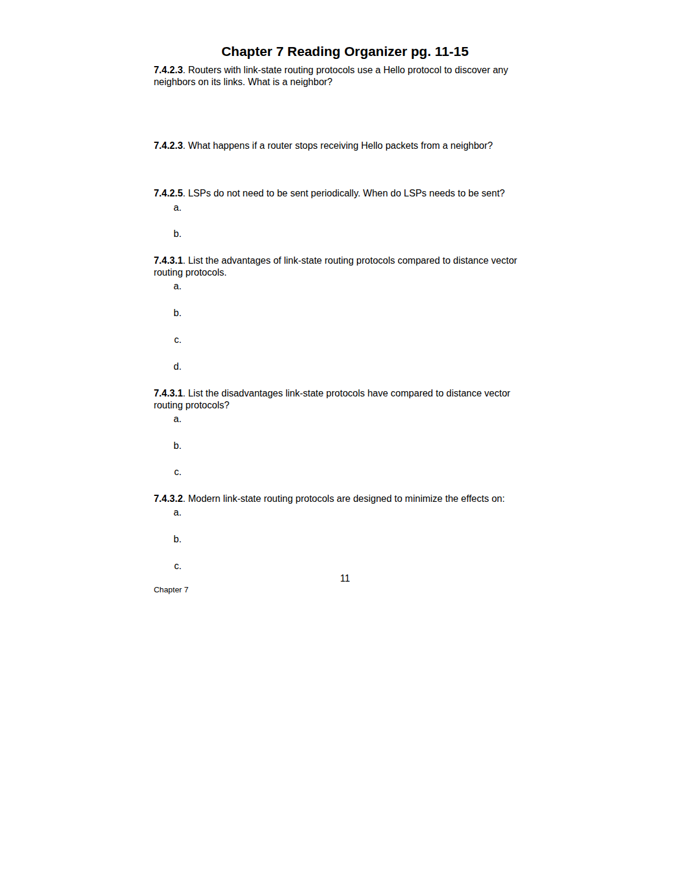Chapter 7 Reading Organizer pg. 11-15
7.4.2.3. Routers with link-state routing protocols use a Hello protocol to discover any neighbors on its links. What is a neighbor?
7.4.2.3. What happens if a router stops receiving Hello packets from a neighbor?
7.4.2.5. LSPs do not need to be sent periodically. When do LSPs needs to be sent?
7.4.3.1. List the advantages of link-state routing protocols compared to distance vector routing protocols.
7.4.3.1. List the disadvantages link-state protocols have compared to distance vector routing protocols?
7.4.3.2. Modern link-state routing protocols are designed to minimize the effects on:
11
Chapter 7